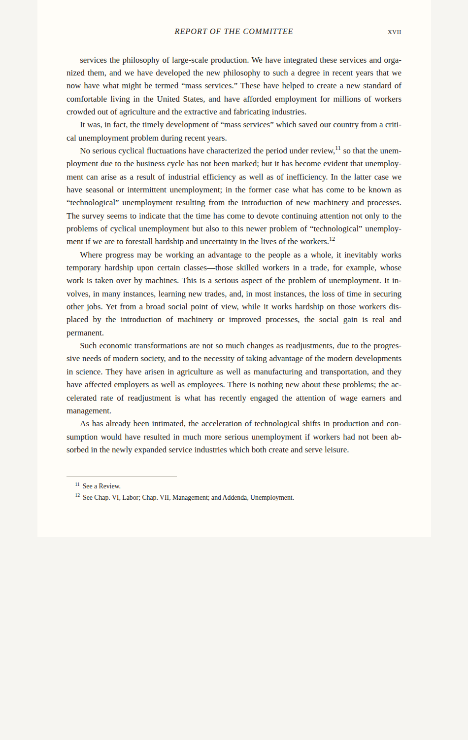REPORT OF THE COMMITTEE xvii
services the philosophy of large-scale production. We have integrated these services and organized them, and we have developed the new philosophy to such a degree in recent years that we now have what might be termed “mass services.” These have helped to create a new standard of comfortable living in the United States, and have afforded employment for millions of workers crowded out of agriculture and the extractive and fabricating industries.
It was, in fact, the timely development of “mass services” which saved our country from a critical unemployment problem during recent years.
No serious cyclical fluctuations have characterized the period under review,11 so that the unemployment due to the business cycle has not been marked; but it has become evident that unemployment can arise as a result of industrial efficiency as well as of inefficiency. In the latter case we have seasonal or intermittent unemployment; in the former case what has come to be known as “technological” unemployment resulting from the introduction of new machinery and processes. The survey seems to indicate that the time has come to devote continuing attention not only to the problems of cyclical unemployment but also to this newer problem of “technological” unemployment if we are to forestall hardship and uncertainty in the lives of the workers.12
Where progress may be working an advantage to the people as a whole, it inevitably works temporary hardship upon certain classes—those skilled workers in a trade, for example, whose work is taken over by machines. This is a serious aspect of the problem of unemployment. It involves, in many instances, learning new trades, and, in most instances, the loss of time in securing other jobs. Yet from a broad social point of view, while it works hardship on those workers displaced by the introduction of machinery or improved processes, the social gain is real and permanent.
Such economic transformations are not so much changes as readjustments, due to the progressive needs of modern society, and to the necessity of taking advantage of the modern developments in science. They have arisen in agriculture as well as manufacturing and transportation, and they have affected employers as well as employees. There is nothing new about these problems; the accelerated rate of readjustment is what has recently engaged the attention of wage earners and management.
As has already been intimated, the acceleration of technological shifts in production and consumption would have resulted in much more serious unemployment if workers had not been absorbed in the newly expanded service industries which both create and serve leisure.
11 See a Review.
12 See Chap. VI, Labor; Chap. VII, Management; and Addenda, Unemployment.